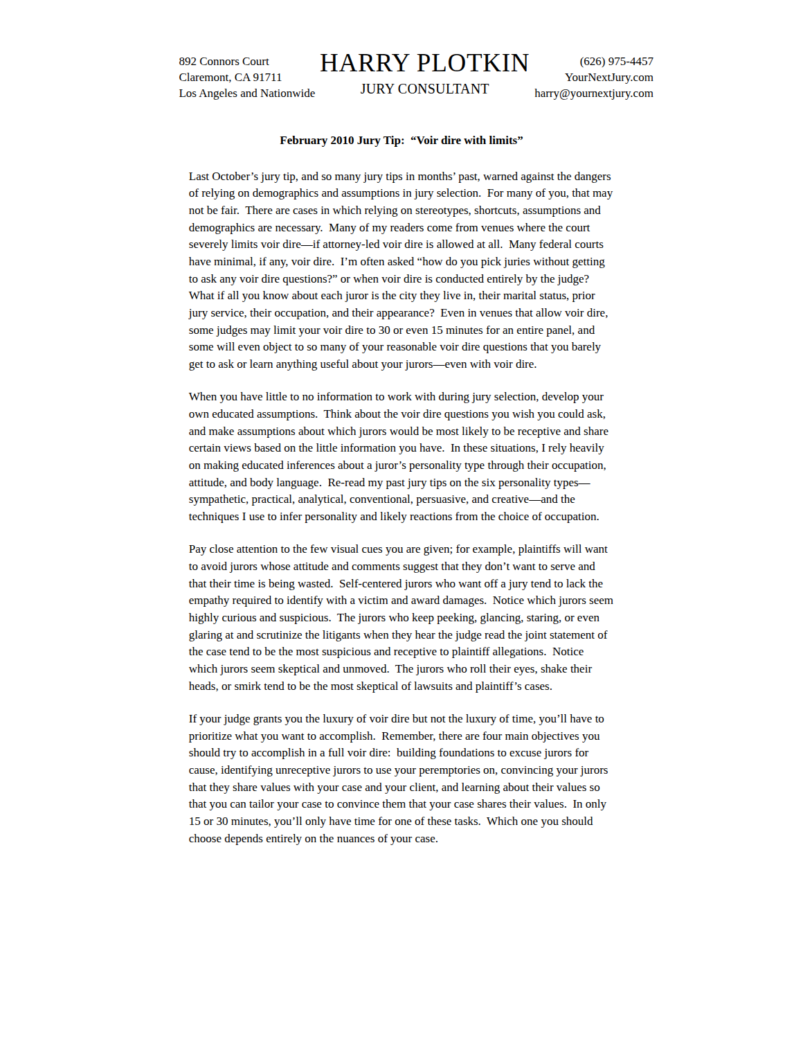892 Connors Court
Claremont, CA 91711
Los Angeles and Nationwide
HARRY PLOTKIN
JURY CONSULTANT
(626) 975-4457
YourNextJury.com
harry@yournextjury.com
February 2010 Jury Tip: “Voir dire with limits”
Last October’s jury tip, and so many jury tips in months’ past, warned against the dangers of relying on demographics and assumptions in jury selection. For many of you, that may not be fair. There are cases in which relying on stereotypes, shortcuts, assumptions and demographics are necessary. Many of my readers come from venues where the court severely limits voir dire—if attorney-led voir dire is allowed at all. Many federal courts have minimal, if any, voir dire. I’m often asked “how do you pick juries without getting to ask any voir dire questions?” or when voir dire is conducted entirely by the judge? What if all you know about each juror is the city they live in, their marital status, prior jury service, their occupation, and their appearance? Even in venues that allow voir dire, some judges may limit your voir dire to 30 or even 15 minutes for an entire panel, and some will even object to so many of your reasonable voir dire questions that you barely get to ask or learn anything useful about your jurors—even with voir dire.
When you have little to no information to work with during jury selection, develop your own educated assumptions. Think about the voir dire questions you wish you could ask, and make assumptions about which jurors would be most likely to be receptive and share certain views based on the little information you have. In these situations, I rely heavily on making educated inferences about a juror’s personality type through their occupation, attitude, and body language. Re-read my past jury tips on the six personality types—sympathetic, practical, analytical, conventional, persuasive, and creative—and the techniques I use to infer personality and likely reactions from the choice of occupation.
Pay close attention to the few visual cues you are given; for example, plaintiffs will want to avoid jurors whose attitude and comments suggest that they don’t want to serve and that their time is being wasted. Self-centered jurors who want off a jury tend to lack the empathy required to identify with a victim and award damages. Notice which jurors seem highly curious and suspicious. The jurors who keep peeking, glancing, staring, or even glaring at and scrutinize the litigants when they hear the judge read the joint statement of the case tend to be the most suspicious and receptive to plaintiff allegations. Notice which jurors seem skeptical and unmoved. The jurors who roll their eyes, shake their heads, or smirk tend to be the most skeptical of lawsuits and plaintiff’s cases.
If your judge grants you the luxury of voir dire but not the luxury of time, you’ll have to prioritize what you want to accomplish. Remember, there are four main objectives you should try to accomplish in a full voir dire: building foundations to excuse jurors for cause, identifying unreceptive jurors to use your peremptories on, convincing your jurors that they share values with your case and your client, and learning about their values so that you can tailor your case to convince them that your case shares their values. In only 15 or 30 minutes, you’ll only have time for one of these tasks. Which one you should choose depends entirely on the nuances of your case.